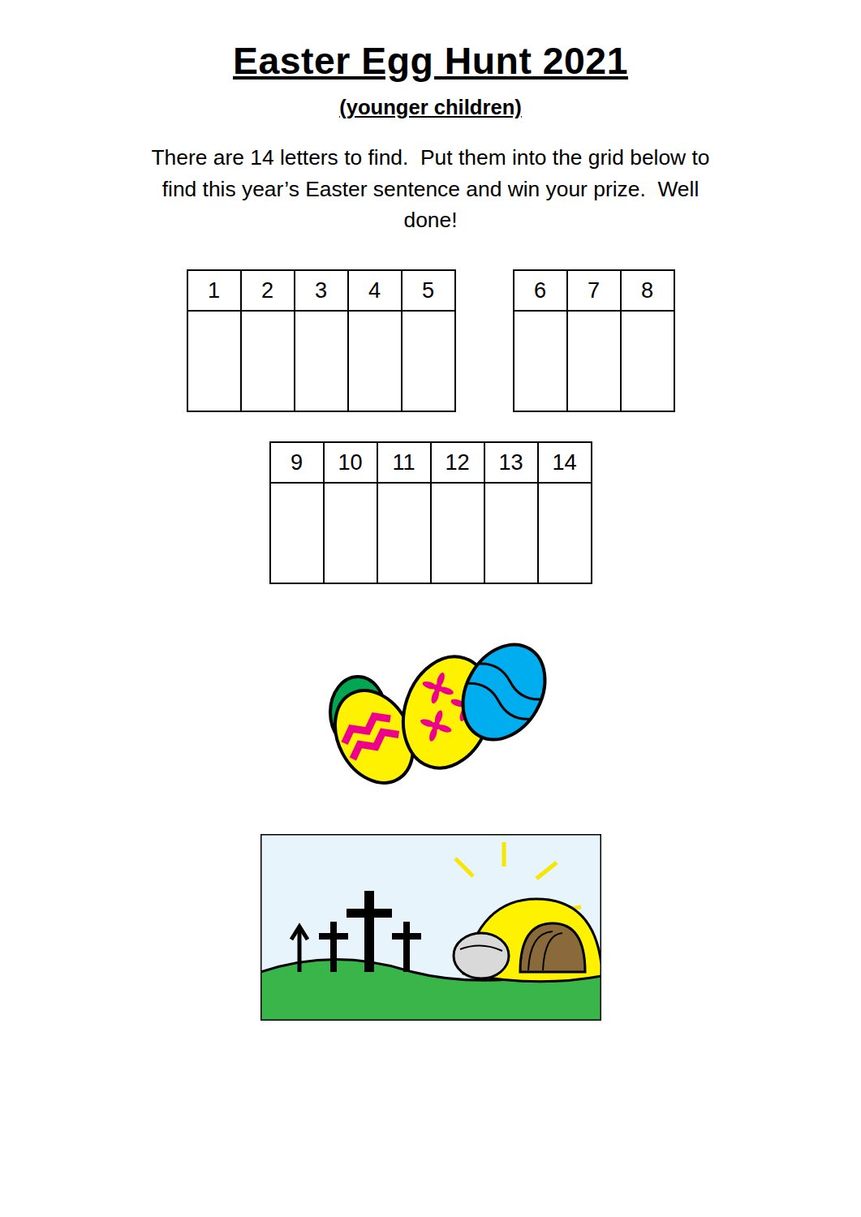Easter Egg Hunt 2021
(younger children)
There are 14 letters to find. Put them into the grid below to find this year’s Easter sentence and win your prize. Well done!
| 1 | 2 | 3 | 4 | 5 |
| --- | --- | --- | --- | --- |
| 6 | 7 | 8 |
| --- | --- | --- |
| 9 | 10 | 11 | 12 | 13 | 14 |
| --- | --- | --- | --- | --- | --- |